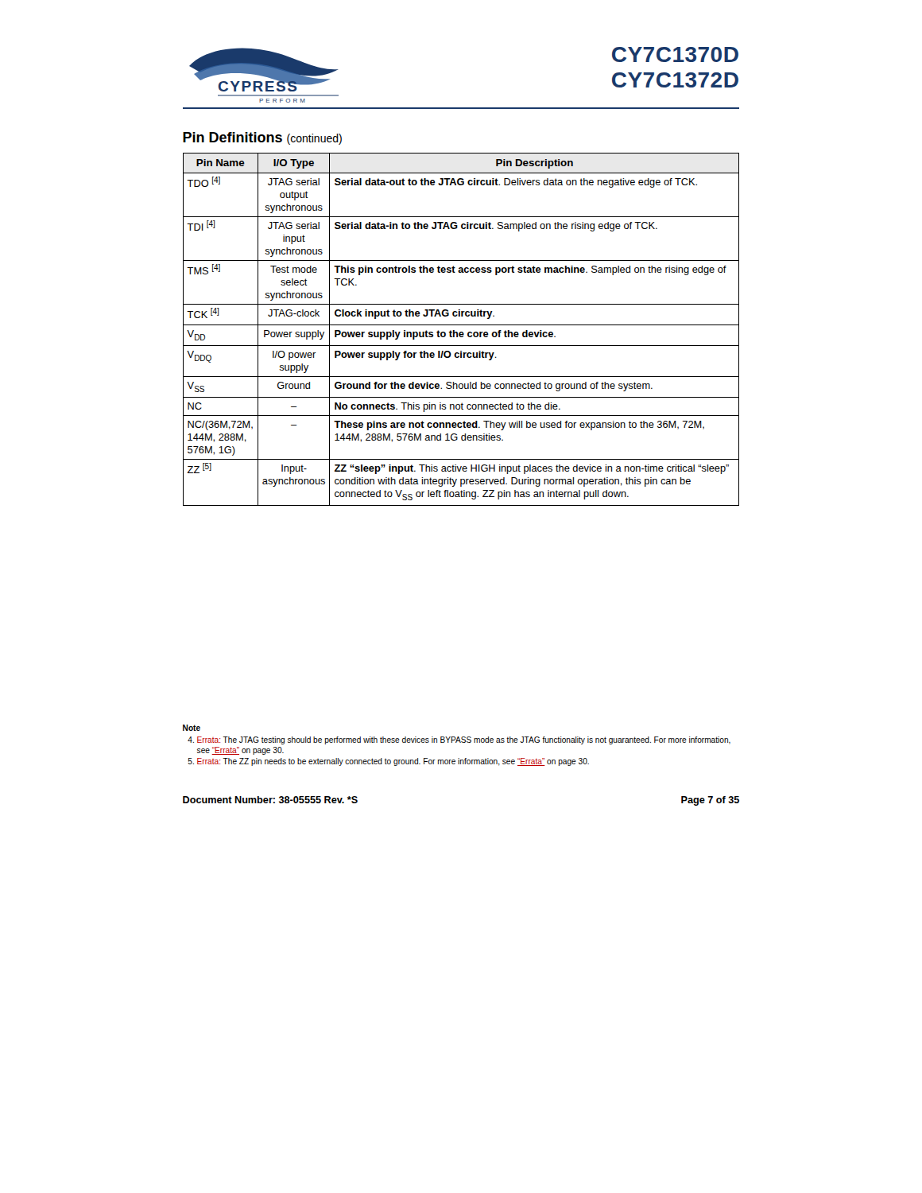CYPRESS PERFORM
CY7C1370D
CY7C1372D
Pin Definitions (continued)
| Pin Name | I/O Type | Pin Description |
| --- | --- | --- |
| TDO [4] | JTAG serial output synchronous | Serial data-out to the JTAG circuit . Delivers data on the negative edge of TCK. |
| TDI [4] | JTAG serial input synchronous | Serial data-in to the JTAG circuit . Sampled on the rising edge of TCK. |
| TMS [4] | Test mode select synchronous | This pin controls the test access port state machine . Sampled on the rising edge of TCK. |
| TCK [4] | JTAG-clock | Clock input to the JTAG circuitry . |
| V DD | Power supply | Power supply inputs to the core of the device . |
| V DDQ | I/O power supply | Power supply for the I/O circuitry . |
| V SS | Ground | Ground for the device . Should be connected to ground of the system. |
| NC | – | No connects . This pin is not connected to the die. |
| NC/(36M,72M, 144M, 288M, 576M, 1G) | – | These pins are not connected . They will be used for expansion to the 36M, 72M, 144M, 288M, 576M and 1G densities. |
| ZZ [5] | Input-asynchronous | ZZ “sleep” input . This active HIGH input places the device in a non-time critical “sleep” condition with data integrity preserved. During normal operation, this pin can be connected to V SS or left floating. ZZ pin has an internal pull down. |
Note
Errata: The JTAG testing should be performed with these devices in BYPASS mode as the JTAG functionality is not guaranteed. For more information, see “Errata” on page 30.
Errata: The ZZ pin needs to be externally connected to ground. For more information, see “Errata” on page 30.
Document Number: 38-05555 Rev. *S
Page 7 of 35